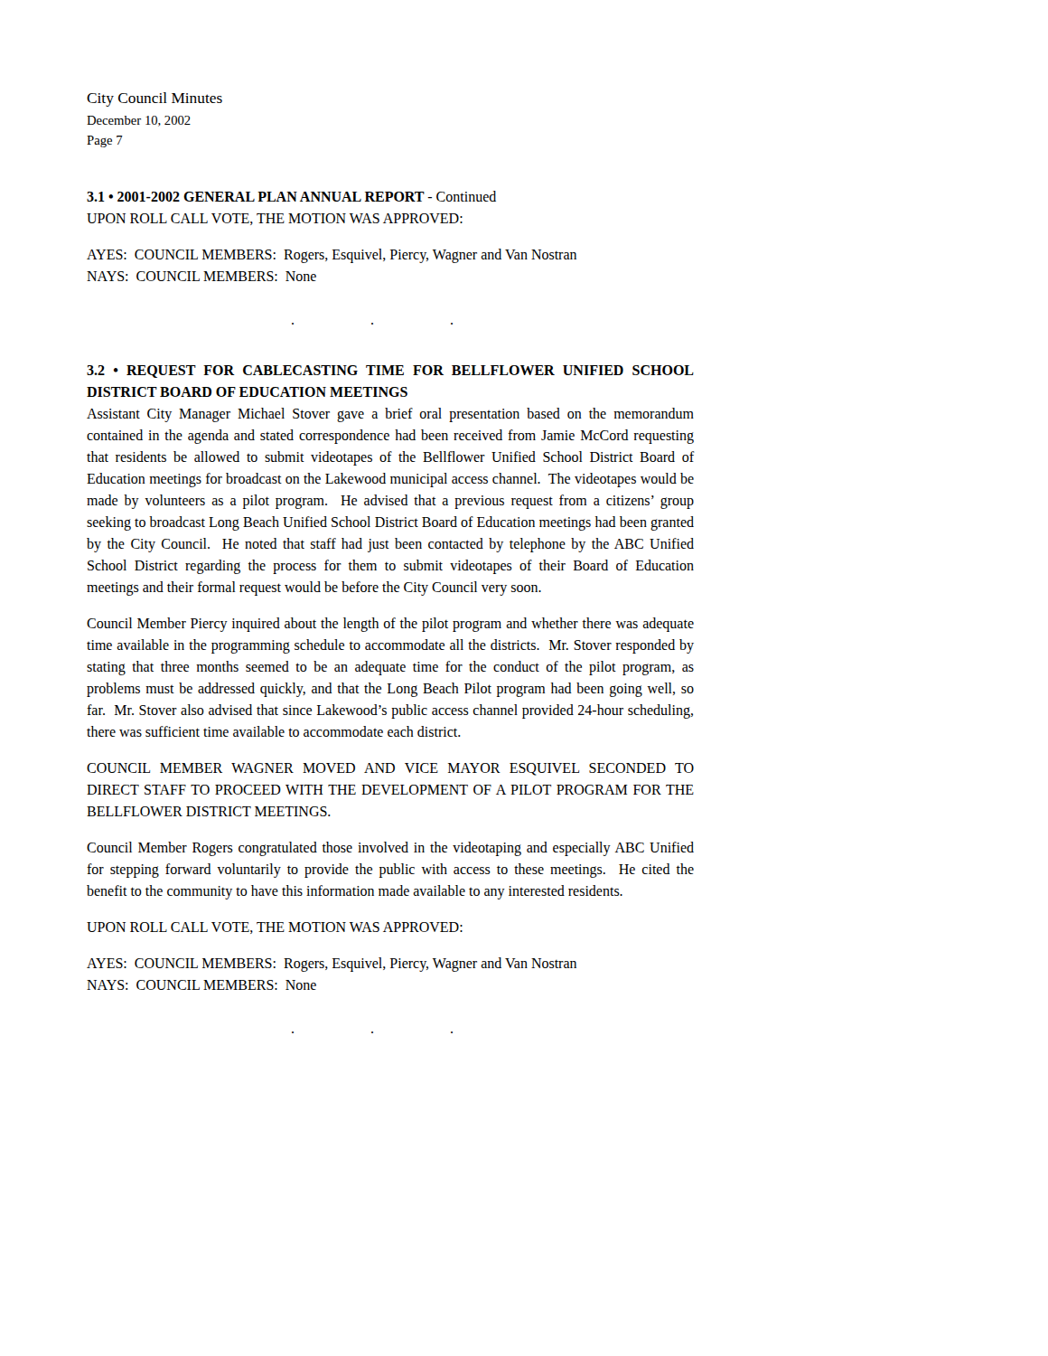City Council Minutes
December 10, 2002
Page 7
3.1 • 2001-2002 GENERAL PLAN ANNUAL REPORT - Continued
UPON ROLL CALL VOTE, THE MOTION WAS APPROVED:
AYES: COUNCIL MEMBERS: Rogers, Esquivel, Piercy, Wagner and Van Nostran
NAYS: COUNCIL MEMBERS: None
. . .
3.2 • REQUEST FOR CABLECASTING TIME FOR BELLFLOWER UNIFIED SCHOOL DISTRICT BOARD OF EDUCATION MEETINGS
Assistant City Manager Michael Stover gave a brief oral presentation based on the memorandum contained in the agenda and stated correspondence had been received from Jamie McCord requesting that residents be allowed to submit videotapes of the Bellflower Unified School District Board of Education meetings for broadcast on the Lakewood municipal access channel. The videotapes would be made by volunteers as a pilot program. He advised that a previous request from a citizens’ group seeking to broadcast Long Beach Unified School District Board of Education meetings had been granted by the City Council. He noted that staff had just been contacted by telephone by the ABC Unified School District regarding the process for them to submit videotapes of their Board of Education meetings and their formal request would be before the City Council very soon.
Council Member Piercy inquired about the length of the pilot program and whether there was adequate time available in the programming schedule to accommodate all the districts. Mr. Stover responded by stating that three months seemed to be an adequate time for the conduct of the pilot program, as problems must be addressed quickly, and that the Long Beach Pilot program had been going well, so far. Mr. Stover also advised that since Lakewood’s public access channel provided 24-hour scheduling, there was sufficient time available to accommodate each district.
COUNCIL MEMBER WAGNER MOVED AND VICE MAYOR ESQUIVEL SECONDED TO DIRECT STAFF TO PROCEED WITH THE DEVELOPMENT OF A PILOT PROGRAM FOR THE BELLFLOWER DISTRICT MEETINGS.
Council Member Rogers congratulated those involved in the videotaping and especially ABC Unified for stepping forward voluntarily to provide the public with access to these meetings. He cited the benefit to the community to have this information made available to any interested residents.
UPON ROLL CALL VOTE, THE MOTION WAS APPROVED:
AYES: COUNCIL MEMBERS: Rogers, Esquivel, Piercy, Wagner and Van Nostran
NAYS: COUNCIL MEMBERS: None
. . .